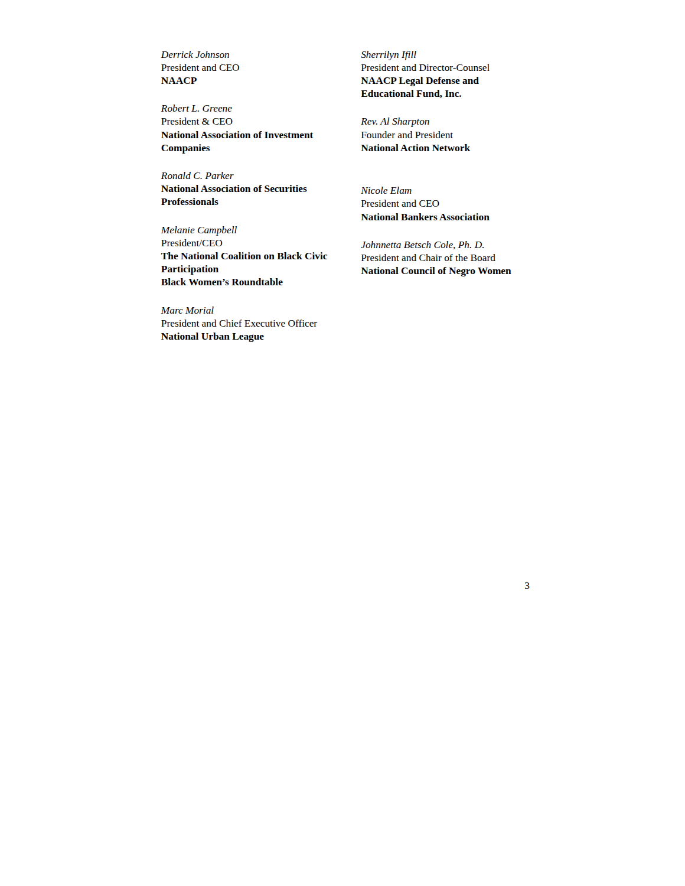Derrick Johnson
President and CEO
NAACP
Robert L. Greene
President & CEO
National Association of Investment Companies
Ronald C. Parker
National Association of Securities Professionals
Melanie Campbell
President/CEO
The National Coalition on Black Civic Participation
Black Women’s Roundtable
Marc Morial
President and Chief Executive Officer
National Urban League
Sherrilyn Ifill
President and Director-Counsel
NAACP Legal Defense and Educational Fund, Inc.
Rev. Al Sharpton
Founder and President
National Action Network
Nicole Elam
President and CEO
National Bankers Association
Johnnetta Betsch Cole, Ph. D.
President and Chair of the Board
National Council of Negro Women
3